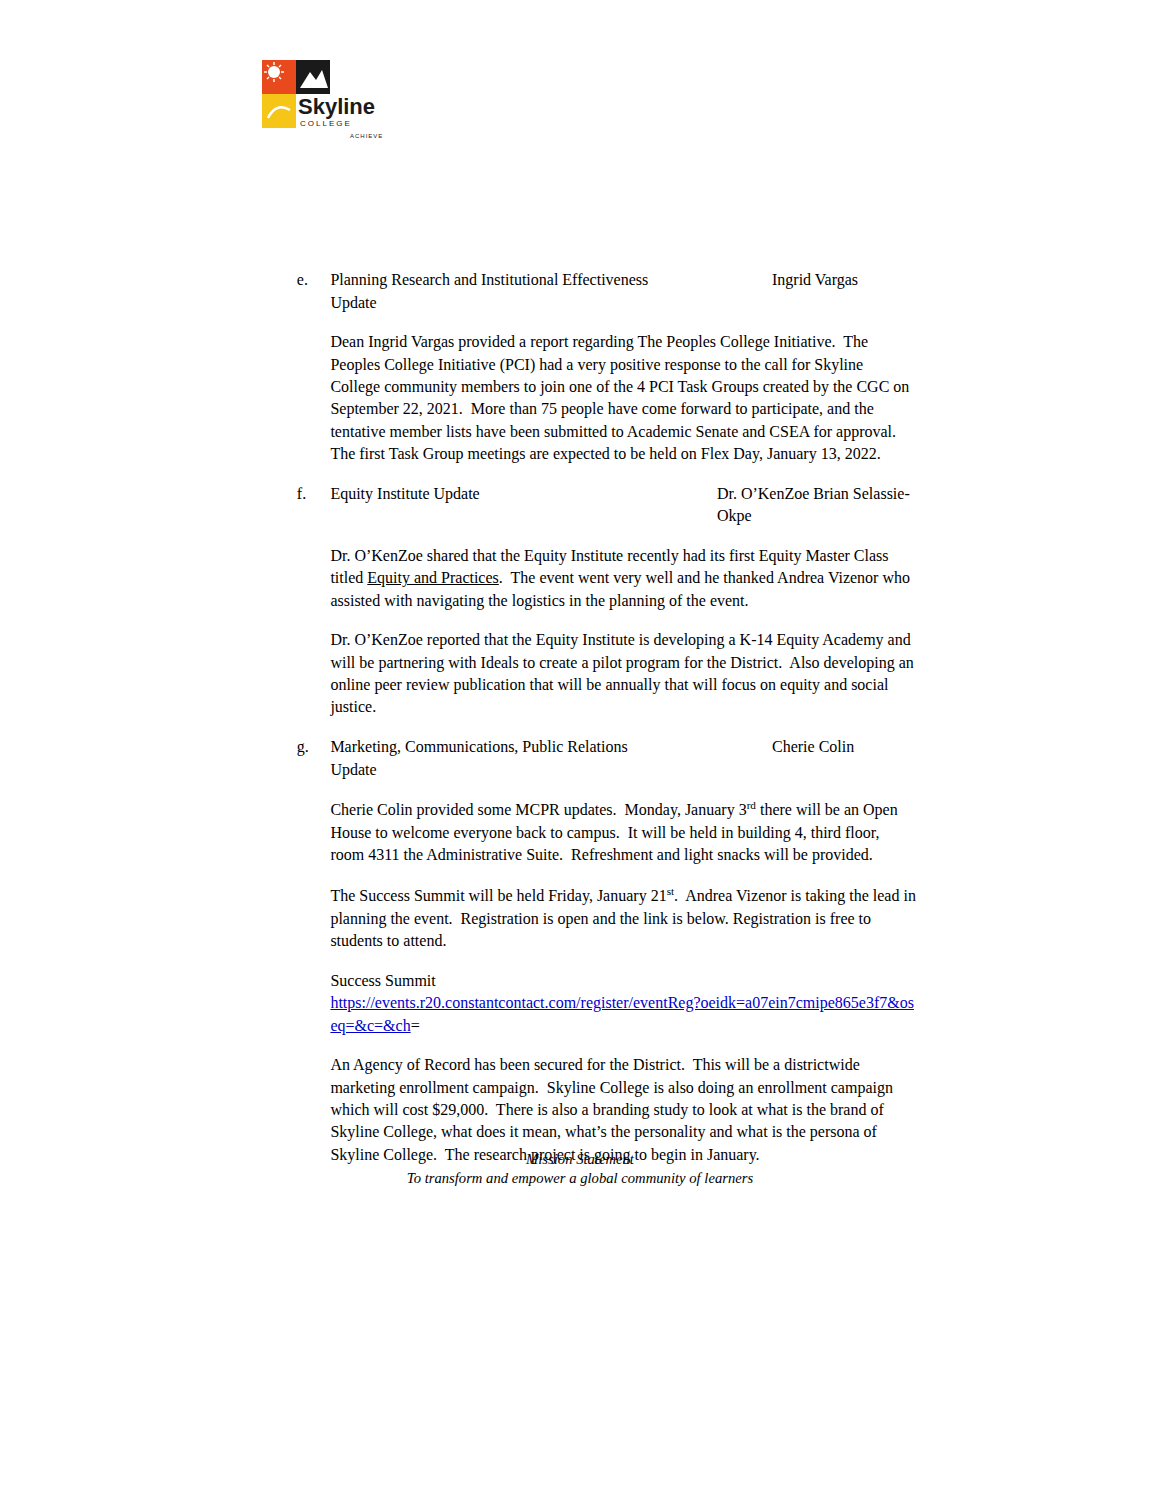Skyline COLLEGE ACHIEVE
e.
Planning Research and Institutional Effectiveness
Ingrid Vargas
Update
Dean Ingrid Vargas provided a report regarding The Peoples College Initiative. The Peoples College Initiative (PCI) had a very positive response to the call for Skyline College community members to join one of the 4 PCI Task Groups created by the CGC on September 22, 2021. More than 75 people have come forward to participate, and the tentative member lists have been submitted to Academic Senate and CSEA for approval. The first Task Group meetings are expected to be held on Flex Day, January 13, 2022.
f.
Equity Institute Update
Dr. O’KenZoe Brian Selassie-Okpe
Dr. O’KenZoe shared that the Equity Institute recently had its first Equity Master Class titled Equity and Practices. The event went very well and he thanked Andrea Vizenor who assisted with navigating the logistics in the planning of the event.
Dr. O’KenZoe reported that the Equity Institute is developing a K-14 Equity Academy and will be partnering with Ideals to create a pilot program for the District. Also developing an online peer review publication that will be annually that will focus on equity and social justice.
g.
Marketing, Communications, Public Relations
Cherie Colin
Update
Cherie Colin provided some MCPR updates. Monday, January 3rd there will be an Open House to welcome everyone back to campus. It will be held in building 4, third floor, room 4311 the Administrative Suite. Refreshment and light snacks will be provided.
The Success Summit will be held Friday, January 21st. Andrea Vizenor is taking the lead in planning the event. Registration is open and the link is below. Registration is free to students to attend.
Success Summit
https://events.r20.constantcontact.com/register/eventReg?oeidk=a07ein7cmipe865e3f7&oseq=&c=&ch=
An Agency of Record has been secured for the District. This will be a districtwide marketing enrollment campaign. Skyline College is also doing an enrollment campaign which will cost $29,000. There is also a branding study to look at what is the brand of Skyline College, what does it mean, what’s the personality and what is the persona of Skyline College. The research project is going to begin in January.
Mission Statement
To transform and empower a global community of learners